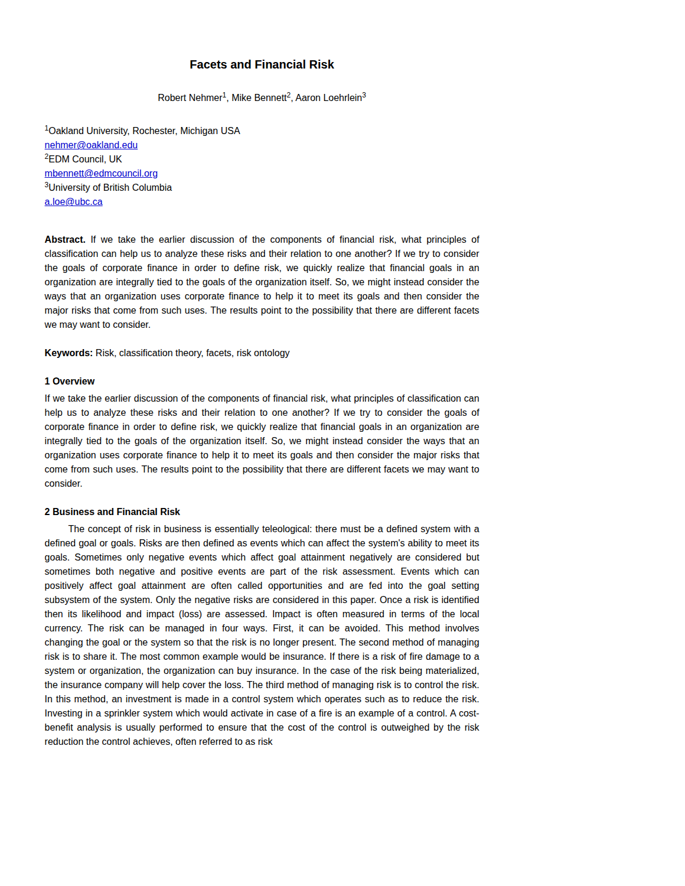Facets and Financial Risk
Robert Nehmer1, Mike Bennett2, Aaron Loehrlein3
1Oakland University, Rochester, Michigan USA
nehmer@oakland.edu
2EDM Council, UK
mbennett@edmcouncil.org
3University of British Columbia
a.loe@ubc.ca
Abstract. If we take the earlier discussion of the components of financial risk, what principles of classification can help us to analyze these risks and their relation to one another? If we try to consider the goals of corporate finance in order to define risk, we quickly realize that financial goals in an organization are integrally tied to the goals of the organization itself. So, we might instead consider the ways that an organization uses corporate finance to help it to meet its goals and then consider the major risks that come from such uses. The results point to the possibility that there are different facets we may want to consider.
Keywords: Risk, classification theory, facets, risk ontology
1 Overview
If we take the earlier discussion of the components of financial risk, what principles of classification can help us to analyze these risks and their relation to one another? If we try to consider the goals of corporate finance in order to define risk, we quickly realize that financial goals in an organization are integrally tied to the goals of the organization itself. So, we might instead consider the ways that an organization uses corporate finance to help it to meet its goals and then consider the major risks that come from such uses. The results point to the possibility that there are different facets we may want to consider.
2 Business and Financial Risk
The concept of risk in business is essentially teleological: there must be a defined system with a defined goal or goals. Risks are then defined as events which can affect the system's ability to meet its goals. Sometimes only negative events which affect goal attainment negatively are considered but sometimes both negative and positive events are part of the risk assessment. Events which can positively affect goal attainment are often called opportunities and are fed into the goal setting subsystem of the system. Only the negative risks are considered in this paper. Once a risk is identified then its likelihood and impact (loss) are assessed. Impact is often measured in terms of the local currency. The risk can be managed in four ways. First, it can be avoided. This method involves changing the goal or the system so that the risk is no longer present. The second method of managing risk is to share it. The most common example would be insurance. If there is a risk of fire damage to a system or organization, the organization can buy insurance. In the case of the risk being materialized, the insurance company will help cover the loss. The third method of managing risk is to control the risk. In this method, an investment is made in a control system which operates such as to reduce the risk. Investing in a sprinkler system which would activate in case of a fire is an example of a control. A cost-benefit analysis is usually performed to ensure that the cost of the control is outweighed by the risk reduction the control achieves, often referred to as risk